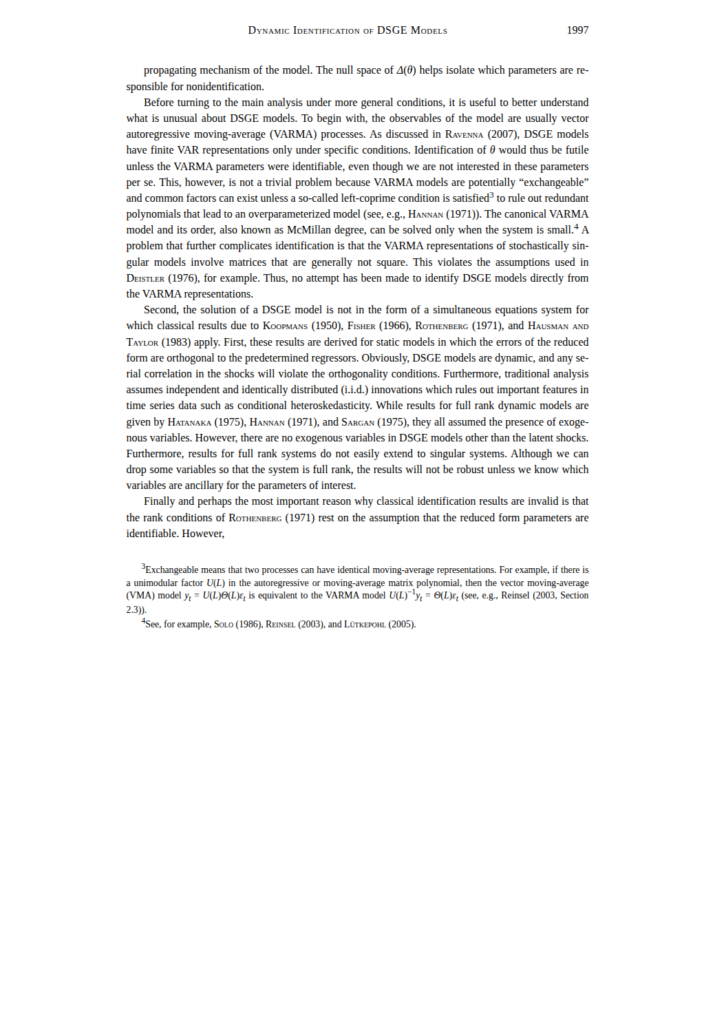Dynamic Identification of DSGE Models 1997
propagating mechanism of the model. The null space of Δ(θ) helps isolate which parameters are responsible for nonidentification.
Before turning to the main analysis under more general conditions, it is useful to better understand what is unusual about DSGE models. To begin with, the observables of the model are usually vector autoregressive moving-average (VARMA) processes. As discussed in Ravenna (2007), DSGE models have finite VAR representations only under specific conditions. Identification of θ would thus be futile unless the VARMA parameters were identifiable, even though we are not interested in these parameters per se. This, however, is not a trivial problem because VARMA models are potentially “exchangeable” and common factors can exist unless a so-called left-coprime condition is satisfied3 to rule out redundant polynomials that lead to an overparameterized model (see, e.g., Hannan (1971)). The canonical VARMA model and its order, also known as McMillan degree, can be solved only when the system is small.4 A problem that further complicates identification is that the VARMA representations of stochastically singular models involve matrices that are generally not square. This violates the assumptions used in Deistler (1976), for example. Thus, no attempt has been made to identify DSGE models directly from the VARMA representations.
Second, the solution of a DSGE model is not in the form of a simultaneous equations system for which classical results due to Koopmans (1950), Fisher (1966), Rothenberg (1971), and Hausman and Taylor (1983) apply. First, these results are derived for static models in which the errors of the reduced form are orthogonal to the predetermined regressors. Obviously, DSGE models are dynamic, and any serial correlation in the shocks will violate the orthogonality conditions. Furthermore, traditional analysis assumes independent and identically distributed (i.i.d.) innovations which rules out important features in time series data such as conditional heteroskedasticity. While results for full rank dynamic models are given by Hatanaka (1975), Hannan (1971), and Sargan (1975), they all assumed the presence of exogenous variables. However, there are no exogenous variables in DSGE models other than the latent shocks. Furthermore, results for full rank systems do not easily extend to singular systems. Although we can drop some variables so that the system is full rank, the results will not be robust unless we know which variables are ancillary for the parameters of interest.
Finally and perhaps the most important reason why classical identification results are invalid is that the rank conditions of Rothenberg (1971) rest on the assumption that the reduced form parameters are identifiable. However,
3Exchangeable means that two processes can have identical moving-average representations. For example, if there is a unimodular factor U(L) in the autoregressive or moving-average matrix polynomial, then the vector moving-average (VMA) model yt = U(L)Θ(L)εt is equivalent to the VARMA model U(L)−1yt = Θ(L)εt (see, e.g., Reinsel (2003, Section 2.3)).
4See, for example, Solo (1986), Reinsel (2003), and Lütkepohl (2005).